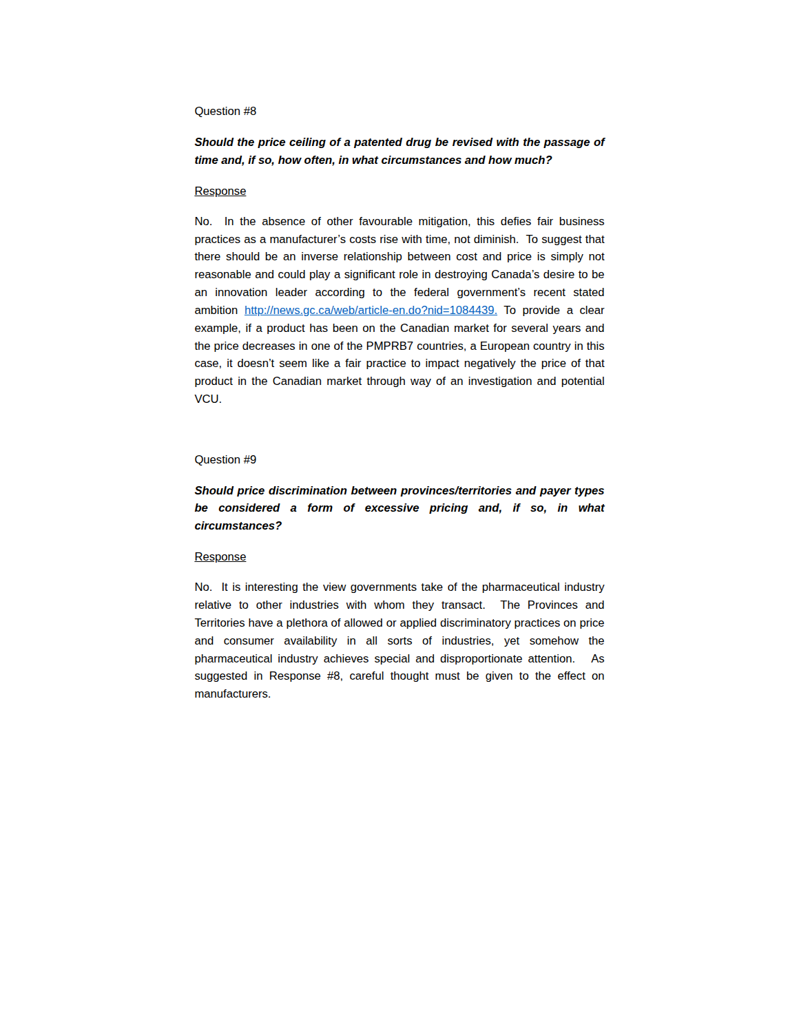Question #8
Should the price ceiling of a patented drug be revised with the passage of time and, if so, how often, in what circumstances and how much?
Response
No. In the absence of other favourable mitigation, this defies fair business practices as a manufacturer’s costs rise with time, not diminish. To suggest that there should be an inverse relationship between cost and price is simply not reasonable and could play a significant role in destroying Canada’s desire to be an innovation leader according to the federal government’s recent stated ambition http://news.gc.ca/web/article-en.do?nid=1084439. To provide a clear example, if a product has been on the Canadian market for several years and the price decreases in one of the PMPRB7 countries, a European country in this case, it doesn’t seem like a fair practice to impact negatively the price of that product in the Canadian market through way of an investigation and potential VCU.
Question #9
Should price discrimination between provinces/territories and payer types be considered a form of excessive pricing and, if so, in what circumstances?
Response
No. It is interesting the view governments take of the pharmaceutical industry relative to other industries with whom they transact. The Provinces and Territories have a plethora of allowed or applied discriminatory practices on price and consumer availability in all sorts of industries, yet somehow the pharmaceutical industry achieves special and disproportionate attention. As suggested in Response #8, careful thought must be given to the effect on manufacturers.